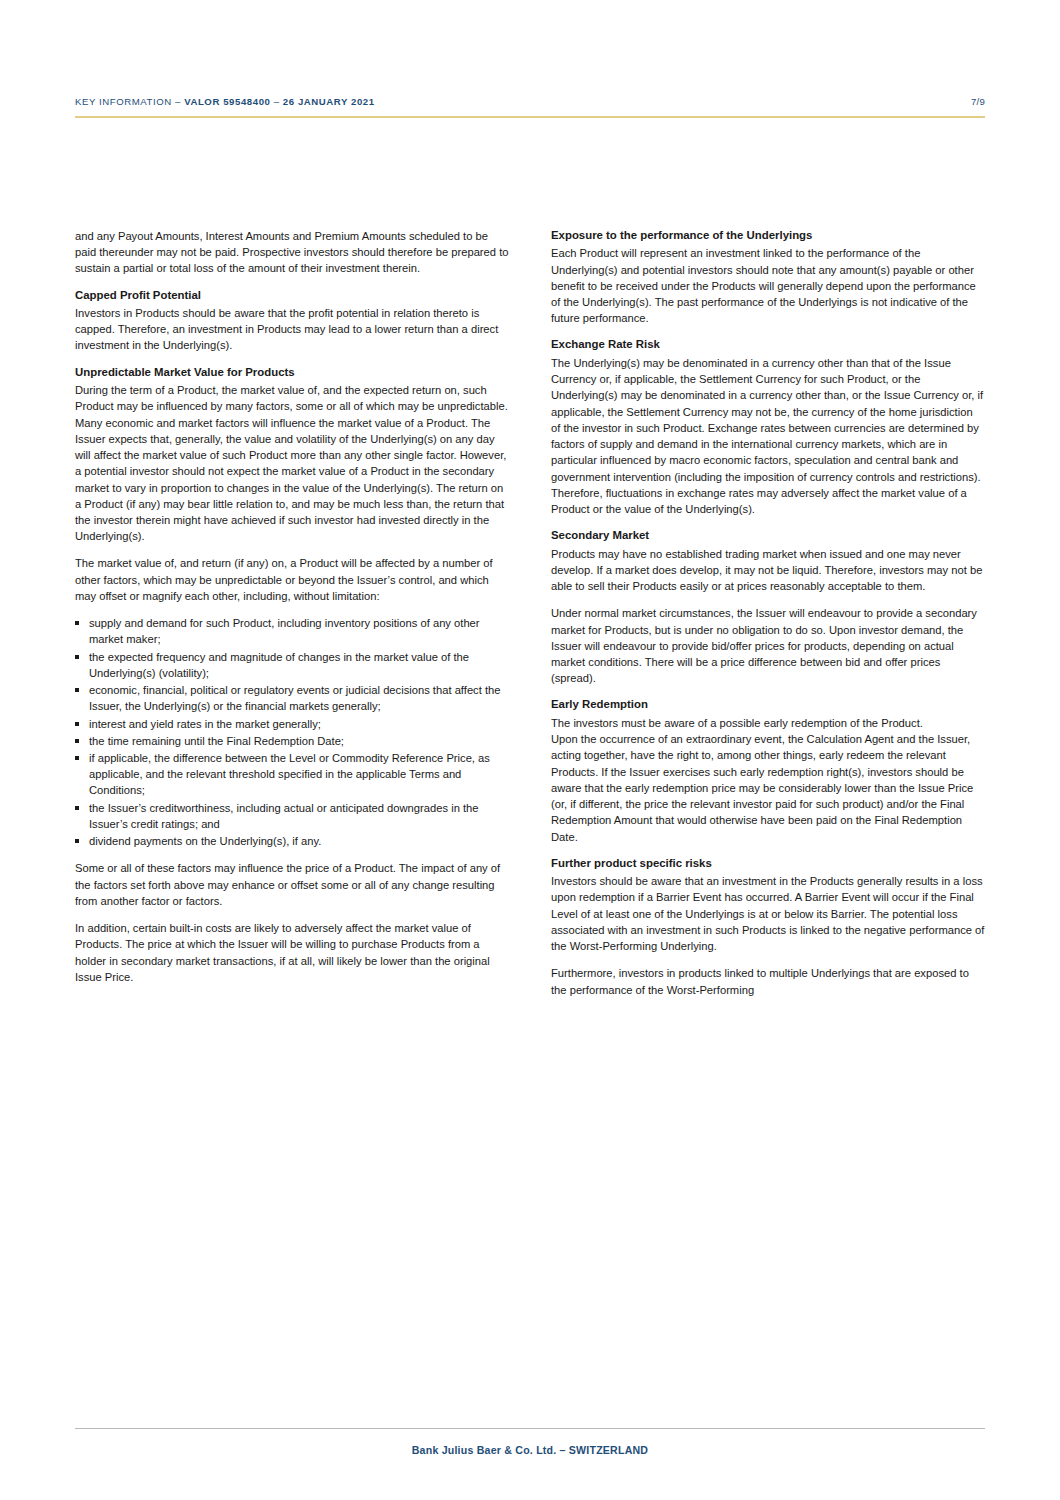KEY INFORMATION – VALOR 59548400 – 26 JANUARY 2021
7/9
and any Payout Amounts, Interest Amounts and Premium Amounts scheduled to be paid thereunder may not be paid. Prospective investors should therefore be prepared to sustain a partial or total loss of the amount of their investment therein.
Capped Profit Potential
Investors in Products should be aware that the profit potential in relation thereto is capped. Therefore, an investment in Products may lead to a lower return than a direct investment in the Underlying(s).
Unpredictable Market Value for Products
During the term of a Product, the market value of, and the expected return on, such Product may be influenced by many factors, some or all of which may be unpredictable. Many economic and market factors will influence the market value of a Product. The Issuer expects that, generally, the value and volatility of the Underlying(s) on any day will affect the market value of such Product more than any other single factor. However, a potential investor should not expect the market value of a Product in the secondary market to vary in proportion to changes in the value of the Underlying(s). The return on a Product (if any) may bear little relation to, and may be much less than, the return that the investor therein might have achieved if such investor had invested directly in the Underlying(s).
The market value of, and return (if any) on, a Product will be affected by a number of other factors, which may be unpredictable or beyond the Issuer’s control, and which may offset or magnify each other, including, without limitation:
supply and demand for such Product, including inventory positions of any other market maker;
the expected frequency and magnitude of changes in the market value of the Underlying(s) (volatility);
economic, financial, political or regulatory events or judicial decisions that affect the Issuer, the Underlying(s) or the financial markets generally;
interest and yield rates in the market generally;
the time remaining until the Final Redemption Date;
if applicable, the difference between the Level or Commodity Reference Price, as applicable, and the relevant threshold specified in the applicable Terms and Conditions;
the Issuer’s creditworthiness, including actual or anticipated downgrades in the Issuer’s credit ratings; and
dividend payments on the Underlying(s), if any.
Some or all of these factors may influence the price of a Product. The impact of any of the factors set forth above may enhance or offset some or all of any change resulting from another factor or factors.
In addition, certain built-in costs are likely to adversely affect the market value of Products. The price at which the Issuer will be willing to purchase Products from a holder in secondary market transactions, if at all, will likely be lower than the original Issue Price.
Exposure to the performance of the Underlyings
Each Product will represent an investment linked to the performance of the Underlying(s) and potential investors should note that any amount(s) payable or other benefit to be received under the Products will generally depend upon the performance of the Underlying(s). The past performance of the Underlyings is not indicative of the future performance.
Exchange Rate Risk
The Underlying(s) may be denominated in a currency other than that of the Issue Currency or, if applicable, the Settlement Currency for such Product, or the Underlying(s) may be denominated in a currency other than, or the Issue Currency or, if applicable, the Settlement Currency may not be, the currency of the home jurisdiction of the investor in such Product. Exchange rates between currencies are determined by factors of supply and demand in the international currency markets, which are in particular influenced by macro economic factors, speculation and central bank and government intervention (including the imposition of currency controls and restrictions). Therefore, fluctuations in exchange rates may adversely affect the market value of a Product or the value of the Underlying(s).
Secondary Market
Products may have no established trading market when issued and one may never develop. If a market does develop, it may not be liquid. Therefore, investors may not be able to sell their Products easily or at prices reasonably acceptable to them.
Under normal market circumstances, the Issuer will endeavour to provide a secondary market for Products, but is under no obligation to do so. Upon investor demand, the Issuer will endeavour to provide bid/offer prices for products, depending on actual market conditions. There will be a price difference between bid and offer prices (spread).
Early Redemption
The investors must be aware of a possible early redemption of the Product.
Upon the occurrence of an extraordinary event, the Calculation Agent and the Issuer, acting together, have the right to, among other things, early redeem the relevant Products. If the Issuer exercises such early redemption right(s), investors should be aware that the early redemption price may be considerably lower than the Issue Price (or, if different, the price the relevant investor paid for such product) and/or the Final Redemption Amount that would otherwise have been paid on the Final Redemption Date.
Further product specific risks
Investors should be aware that an investment in the Products generally results in a loss upon redemption if a Barrier Event has occurred. A Barrier Event will occur if the Final Level of at least one of the Underlyings is at or below its Barrier. The potential loss associated with an investment in such Products is linked to the negative performance of the Worst-Performing Underlying.
Furthermore, investors in products linked to multiple Underlyings that are exposed to the performance of the Worst-Performing
Bank Julius Baer & Co. Ltd. – SWITZERLAND